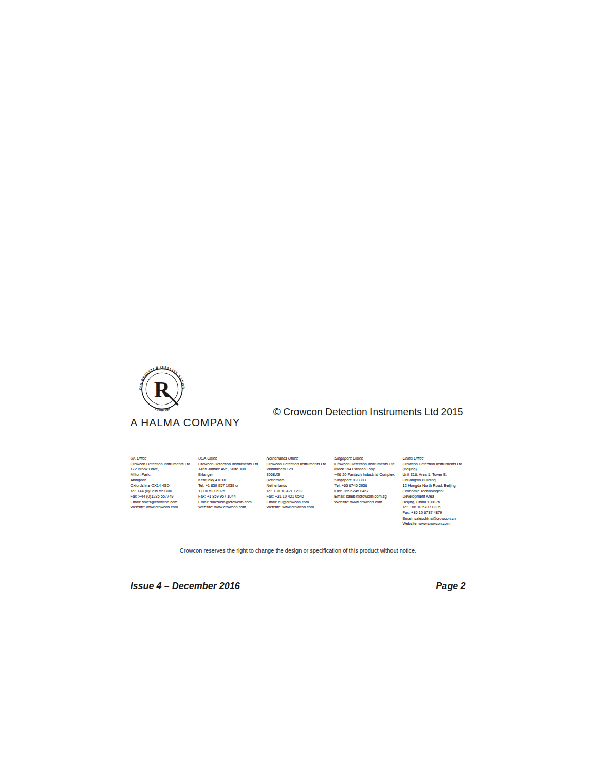LLOYD'S REGISTER QUALITY ASSURANCE ISO9001 R
A HALMA COMPANY
© Crowcon Detection Instruments Ltd 2015
UK Office
Crowcon Detection Instruments Ltd
172 Brook Drive,
Milton Park,
Abingdon
Oxfordshire OX14 4SD
Tel: +44 (0)1235 557700
Fax :+44 (0)1235 557749
Email: sales@crowcon.com
Website: www.crowcon.com
USA Office
Crowcon Detection Instruments Ltd
1455 Jamike Ave, Suite 100
Erlanger
Kentucky 41018
Tel: +1 859 957 1039 or
1 800 527 6926
Fax: +1 859 957 1044
Email: salesusa@crowcon.com
Website: www.crowcon.com
Netherlands Office
Crowcon Detection Instruments Ltd
Vlambloem 129
3068JG
Rotterdam
Netherlands
Tel: +31 10 421 1232
Fax: +31 10 421 0542
Email: eu@crowcon.com
Website: www.crowcon.com
Singapore Office
Crowcon Detection Instruments Ltd
Block 194 Pandan Loop
~06-20 Pantech Industrial Complex
Singapore 128383
Tel: +65 6745 2936
Fax: +65 6745 0467
Email: sales@crowcon.com.sg
Website: www.crowcon.com
China Office
Crowcon Detection Instruments Ltd (Beijing)
Unit 316, Area 1, Tower B,
Chuangxin Building
12 Hongda North Road, Beijing
Economic Technological
Development Area
Beijing, China 100176
Tel: +86 10 6787 0335
Fax: +86 10 6787 4879
Email: saleschina@crowcon.cn
Website: www.crowcon.com
Crowcon reserves the right to change the design or specification of this product without notice.
Issue 4 – December 2016 Page 2